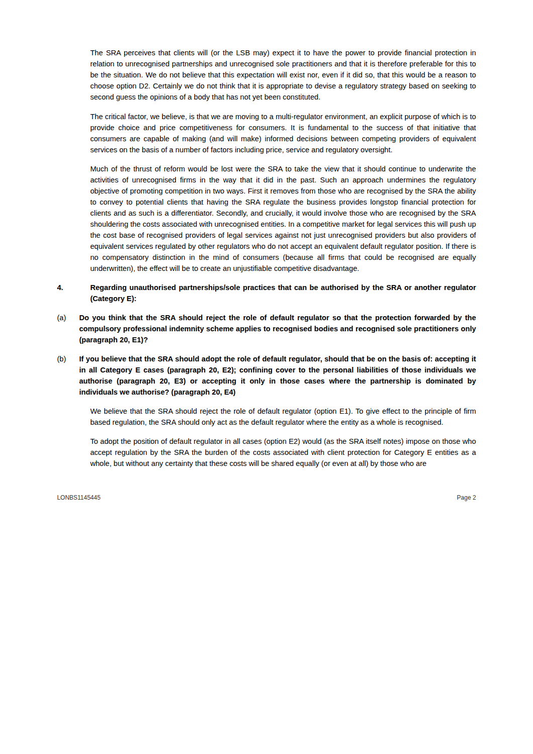The SRA perceives that clients will (or the LSB may) expect it to have the power to provide financial protection in relation to unrecognised partnerships and unrecognised sole practitioners and that it is therefore preferable for this to be the situation. We do not believe that this expectation will exist nor, even if it did so, that this would be a reason to choose option D2. Certainly we do not think that it is appropriate to devise a regulatory strategy based on seeking to second guess the opinions of a body that has not yet been constituted.
The critical factor, we believe, is that we are moving to a multi-regulator environment, an explicit purpose of which is to provide choice and price competitiveness for consumers. It is fundamental to the success of that initiative that consumers are capable of making (and will make) informed decisions between competing providers of equivalent services on the basis of a number of factors including price, service and regulatory oversight.
Much of the thrust of reform would be lost were the SRA to take the view that it should continue to underwrite the activities of unrecognised firms in the way that it did in the past. Such an approach undermines the regulatory objective of promoting competition in two ways. First it removes from those who are recognised by the SRA the ability to convey to potential clients that having the SRA regulate the business provides longstop financial protection for clients and as such is a differentiator. Secondly, and crucially, it would involve those who are recognised by the SRA shouldering the costs associated with unrecognised entities. In a competitive market for legal services this will push up the cost base of recognised providers of legal services against not just unrecognised providers but also providers of equivalent services regulated by other regulators who do not accept an equivalent default regulator position. If there is no compensatory distinction in the mind of consumers (because all firms that could be recognised are equally underwritten), the effect will be to create an unjustifiable competitive disadvantage.
4. Regarding unauthorised partnerships/sole practices that can be authorised by the SRA or another regulator (Category E):
(a) Do you think that the SRA should reject the role of default regulator so that the protection forwarded by the compulsory professional indemnity scheme applies to recognised bodies and recognised sole practitioners only (paragraph 20, E1)?
(b) If you believe that the SRA should adopt the role of default regulator, should that be on the basis of: accepting it in all Category E cases (paragraph 20, E2); confining cover to the personal liabilities of those individuals we authorise (paragraph 20, E3) or accepting it only in those cases where the partnership is dominated by individuals we authorise? (paragraph 20, E4)
We believe that the SRA should reject the role of default regulator (option E1). To give effect to the principle of firm based regulation, the SRA should only act as the default regulator where the entity as a whole is recognised.
To adopt the position of default regulator in all cases (option E2) would (as the SRA itself notes) impose on those who accept regulation by the SRA the burden of the costs associated with client protection for Category E entities as a whole, but without any certainty that these costs will be shared equally (or even at all) by those who are
LONBS1145445 Page 2